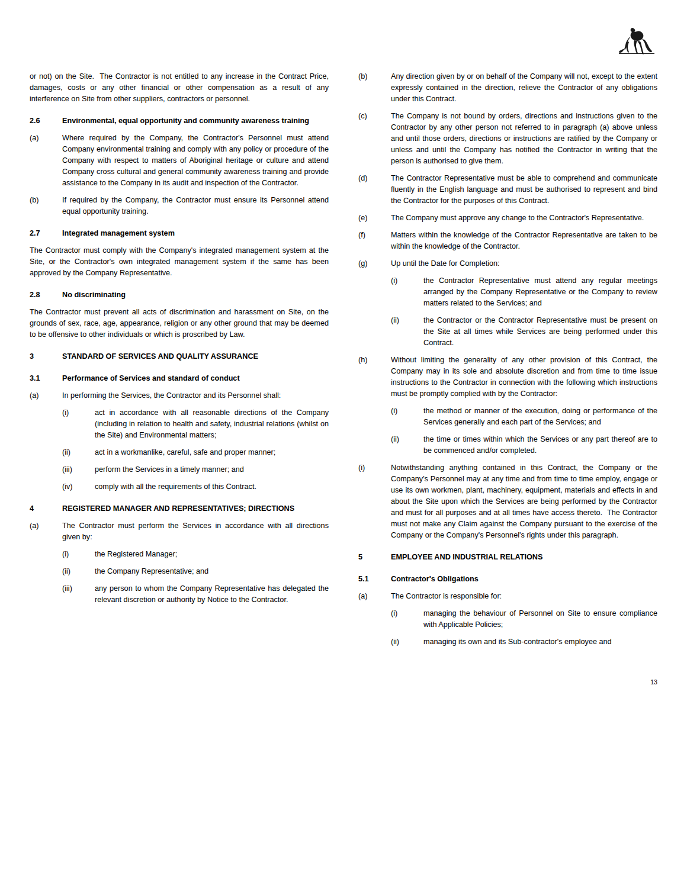or not) on the Site. The Contractor is not entitled to any increase in the Contract Price, damages, costs or any other financial or other compensation as a result of any interference on Site from other suppliers, contractors or personnel.
2.6
Environmental, equal opportunity and community awareness training
(a)
Where required by the Company, the Contractor's Personnel must attend Company environmental training and comply with any policy or procedure of the Company with respect to matters of Aboriginal heritage or culture and attend Company cross cultural and general community awareness training and provide assistance to the Company in its audit and inspection of the Contractor.
(b)
If required by the Company, the Contractor must ensure its Personnel attend equal opportunity training.
2.7
Integrated management system
The Contractor must comply with the Company's integrated management system at the Site, or the Contractor's own integrated management system if the same has been approved by the Company Representative.
2.8
No discriminating
The Contractor must prevent all acts of discrimination and harassment on Site, on the grounds of sex, race, age, appearance, religion or any other ground that may be deemed to be offensive to other individuals or which is proscribed by Law.
3
STANDARD OF SERVICES AND QUALITY ASSURANCE
3.1
Performance of Services and standard of conduct
(a)
In performing the Services, the Contractor and its Personnel shall:
(i)
act in accordance with all reasonable directions of the Company (including in relation to health and safety, industrial relations (whilst on the Site) and Environmental matters;
(ii)
act in a workmanlike, careful, safe and proper manner;
(iii)
perform the Services in a timely manner; and
(iv)
comply with all the requirements of this Contract.
4
REGISTERED MANAGER AND REPRESENTATIVES; DIRECTIONS
(a)
The Contractor must perform the Services in accordance with all directions given by:
(i)
the Registered Manager;
(ii)
the Company Representative; and
(iii)
any person to whom the Company Representative has delegated the relevant discretion or authority by Notice to the Contractor.
(b)
Any direction given by or on behalf of the Company will not, except to the extent expressly contained in the direction, relieve the Contractor of any obligations under this Contract.
(c)
The Company is not bound by orders, directions and instructions given to the Contractor by any other person not referred to in paragraph (a) above unless and until those orders, directions or instructions are ratified by the Company or unless and until the Company has notified the Contractor in writing that the person is authorised to give them.
(d)
The Contractor Representative must be able to comprehend and communicate fluently in the English language and must be authorised to represent and bind the Contractor for the purposes of this Contract.
(e)
The Company must approve any change to the Contractor's Representative.
(f)
Matters within the knowledge of the Contractor Representative are taken to be within the knowledge of the Contractor.
(g)
Up until the Date for Completion:
(i)
the Contractor Representative must attend any regular meetings arranged by the Company Representative or the Company to review matters related to the Services; and
(ii)
the Contractor or the Contractor Representative must be present on the Site at all times while Services are being performed under this Contract.
(h)
Without limiting the generality of any other provision of this Contract, the Company may in its sole and absolute discretion and from time to time issue instructions to the Contractor in connection with the following which instructions must be promptly complied with by the Contractor:
(i)
the method or manner of the execution, doing or performance of the Services generally and each part of the Services; and
(ii)
the time or times within which the Services or any part thereof are to be commenced and/or completed.
(i)
Notwithstanding anything contained in this Contract, the Company or the Company's Personnel may at any time and from time to time employ, engage or use its own workmen, plant, machinery, equipment, materials and effects in and about the Site upon which the Services are being performed by the Contractor and must for all purposes and at all times have access thereto. The Contractor must not make any Claim against the Company pursuant to the exercise of the Company or the Company's Personnel's rights under this paragraph.
5
EMPLOYEE AND INDUSTRIAL RELATIONS
5.1
Contractor's Obligations
(a)
The Contractor is responsible for:
(i)
managing the behaviour of Personnel on Site to ensure compliance with Applicable Policies;
(ii)
managing its own and its Sub-contractor's employee and
13